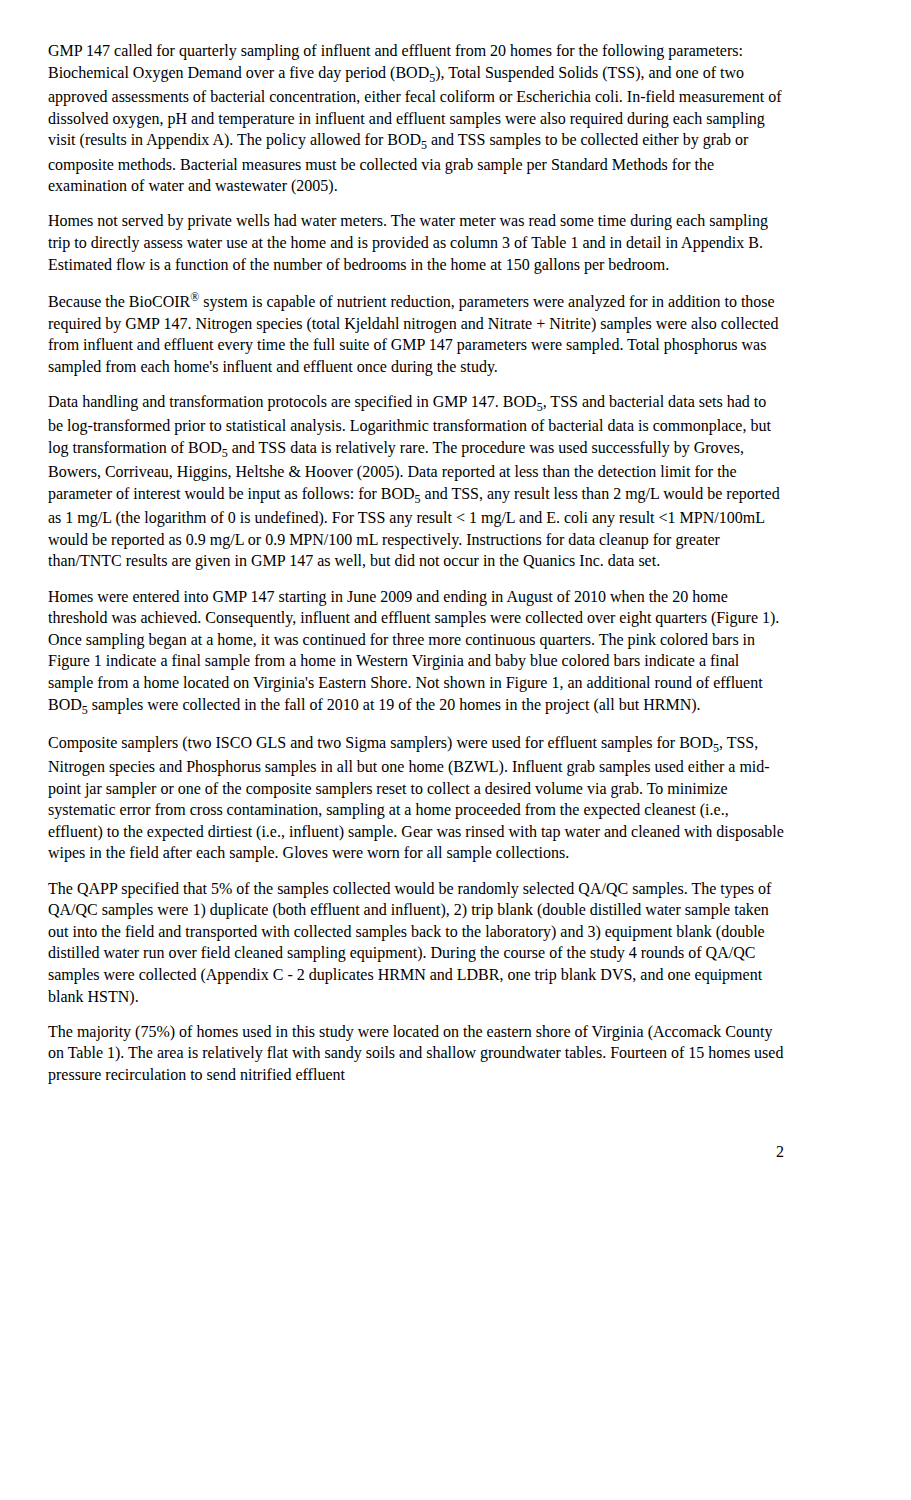GMP 147 called for quarterly sampling of influent and effluent from 20 homes for the following parameters: Biochemical Oxygen Demand over a five day period (BOD5), Total Suspended Solids (TSS), and one of two approved assessments of bacterial concentration, either fecal coliform or Escherichia coli. In-field measurement of dissolved oxygen, pH and temperature in influent and effluent samples were also required during each sampling visit (results in Appendix A). The policy allowed for BOD5 and TSS samples to be collected either by grab or composite methods. Bacterial measures must be collected via grab sample per Standard Methods for the examination of water and wastewater (2005).
Homes not served by private wells had water meters. The water meter was read some time during each sampling trip to directly assess water use at the home and is provided as column 3 of Table 1 and in detail in Appendix B. Estimated flow is a function of the number of bedrooms in the home at 150 gallons per bedroom.
Because the BioCOIR® system is capable of nutrient reduction, parameters were analyzed for in addition to those required by GMP 147. Nitrogen species (total Kjeldahl nitrogen and Nitrate + Nitrite) samples were also collected from influent and effluent every time the full suite of GMP 147 parameters were sampled. Total phosphorus was sampled from each home's influent and effluent once during the study.
Data handling and transformation protocols are specified in GMP 147. BOD5, TSS and bacterial data sets had to be log-transformed prior to statistical analysis. Logarithmic transformation of bacterial data is commonplace, but log transformation of BOD5 and TSS data is relatively rare. The procedure was used successfully by Groves, Bowers, Corriveau, Higgins, Heltshe & Hoover (2005). Data reported at less than the detection limit for the parameter of interest would be input as follows: for BOD5 and TSS, any result less than 2 mg/L would be reported as 1 mg/L (the logarithm of 0 is undefined). For TSS any result < 1 mg/L and E. coli any result <1 MPN/100mL would be reported as 0.9 mg/L or 0.9 MPN/100 mL respectively. Instructions for data cleanup for greater than/TNTC results are given in GMP 147 as well, but did not occur in the Quanics Inc. data set.
Homes were entered into GMP 147 starting in June 2009 and ending in August of 2010 when the 20 home threshold was achieved. Consequently, influent and effluent samples were collected over eight quarters (Figure 1). Once sampling began at a home, it was continued for three more continuous quarters. The pink colored bars in Figure 1 indicate a final sample from a home in Western Virginia and baby blue colored bars indicate a final sample from a home located on Virginia's Eastern Shore. Not shown in Figure 1, an additional round of effluent BOD5 samples were collected in the fall of 2010 at 19 of the 20 homes in the project (all but HRMN).
Composite samplers (two ISCO GLS and two Sigma samplers) were used for effluent samples for BOD5, TSS, Nitrogen species and Phosphorus samples in all but one home (BZWL). Influent grab samples used either a mid-point jar sampler or one of the composite samplers reset to collect a desired volume via grab. To minimize systematic error from cross contamination, sampling at a home proceeded from the expected cleanest (i.e., effluent) to the expected dirtiest (i.e., influent) sample. Gear was rinsed with tap water and cleaned with disposable wipes in the field after each sample. Gloves were worn for all sample collections.
The QAPP specified that 5% of the samples collected would be randomly selected QA/QC samples. The types of QA/QC samples were 1) duplicate (both effluent and influent), 2) trip blank (double distilled water sample taken out into the field and transported with collected samples back to the laboratory) and 3) equipment blank (double distilled water run over field cleaned sampling equipment). During the course of the study 4 rounds of QA/QC samples were collected (Appendix C - 2 duplicates HRMN and LDBR, one trip blank DVS, and one equipment blank HSTN).
The majority (75%) of homes used in this study were located on the eastern shore of Virginia (Accomack County on Table 1). The area is relatively flat with sandy soils and shallow groundwater tables. Fourteen of 15 homes used pressure recirculation to send nitrified effluent
2